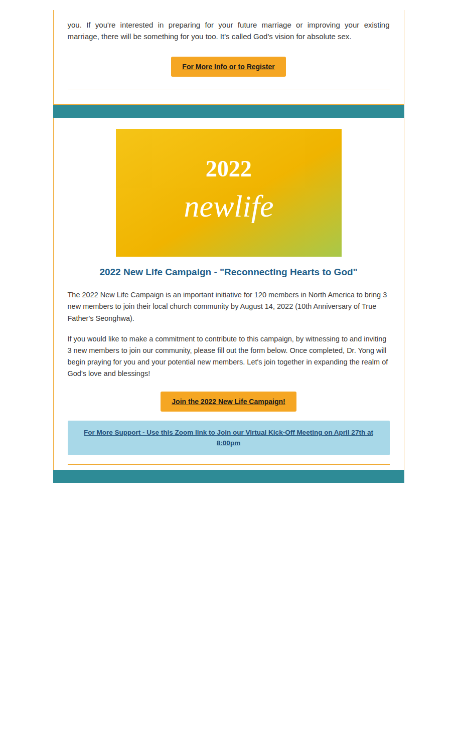you. If you're interested in preparing for your future marriage or improving your existing marriage, there will be something for you too. It's called God's vision for absolute sex.
For More Info or to Register
2022 New Life Campaign - "Reconnecting Hearts to God"
The 2022 New Life Campaign is an important initiative for 120 members in North America to bring 3 new members to join their local church community by August 14, 2022 (10th Anniversary of True Father's Seonghwa).
If you would like to make a commitment to contribute to this campaign, by witnessing to and inviting 3 new members to join our community, please fill out the form below. Once completed, Dr. Yong will begin praying for you and your potential new members. Let's join together in expanding the realm of God's love and blessings!
Join the 2022 New Life Campaign!
For More Support - Use this Zoom link to Join our Virtual Kick-Off Meeting on April 27th at 8:00pm